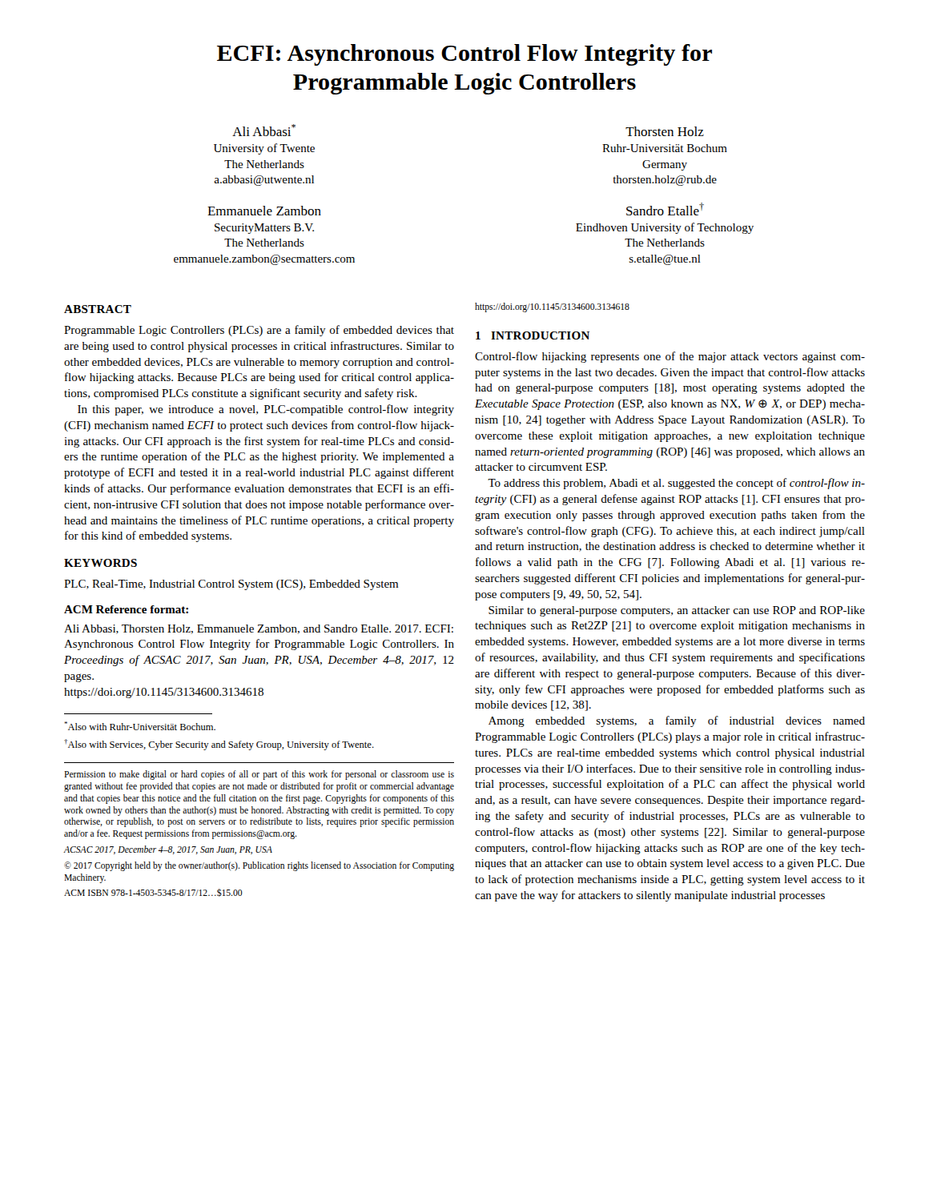ECFI: Asynchronous Control Flow Integrity for
Programmable Logic Controllers
Ali Abbasi*
University of Twente
The Netherlands
a.abbasi@utwente.nl
Emmanuele Zambon
SecurityMatters B.V.
The Netherlands
emmanuele.zambon@secmatters.com
Thorsten Holz
Ruhr-Universität Bochum
Germany
thorsten.holz@rub.de
Sandro Etalle†
Eindhoven University of Technology
The Netherlands
s.etalle@tue.nl
Abstract
Programmable Logic Controllers (PLCs) are a family of embedded devices that are being used to control physical processes in critical infrastructures. Similar to other embedded devices, PLCs are vulnerable to memory corruption and control-flow hijacking attacks. Because PLCs are being used for critical control applications, compromised PLCs constitute a significant security and safety risk.
In this paper, we introduce a novel, PLC-compatible control-flow integrity (CFI) mechanism named ECFI to protect such devices from control-flow hijacking attacks. Our CFI approach is the first system for real-time PLCs and considers the runtime operation of the PLC as the highest priority. We implemented a prototype of ECFI and tested it in a real-world industrial PLC against different kinds of attacks. Our performance evaluation demonstrates that ECFI is an efficient, non-intrusive CFI solution that does not impose notable performance overhead and maintains the timeliness of PLC runtime operations, a critical property for this kind of embedded systems.
Keywords
PLC, Real-Time, Industrial Control System (ICS), Embedded System
ACM Reference format:
Ali Abbasi, Thorsten Holz, Emmanuele Zambon, and Sandro Etalle. 2017. ECFI: Asynchronous Control Flow Integrity for Programmable Logic Controllers. In Proceedings of ACSAC 2017, San Juan, PR, USA, December 4–8, 2017, 12 pages.
https://doi.org/10.1145/3134600.3134618
*Also with Ruhr-Universität Bochum.
†Also with Services, Cyber Security and Safety Group, University of Twente.
Permission to make digital or hard copies of all or part of this work for personal or classroom use is granted without fee provided that copies are not made or distributed for profit or commercial advantage and that copies bear this notice and the full citation on the first page. Copyrights for components of this work owned by others than the author(s) must be honored. Abstracting with credit is permitted. To copy otherwise, or republish, to post on servers or to redistribute to lists, requires prior specific permission and/or a fee. Request permissions from permissions@acm.org.
ACSAC 2017, December 4–8, 2017, San Juan, PR, USA
© 2017 Copyright held by the owner/author(s). Publication rights licensed to Association for Computing Machinery.
ACM ISBN 978-1-4503-5345-8/17/12…$15.00
https://doi.org/10.1145/3134600.3134618
1 Introduction
Control-flow hijacking represents one of the major attack vectors against computer systems in the last two decades. Given the impact that control-flow attacks had on general-purpose computers [18], most operating systems adopted the Executable Space Protection (ESP, also known as NX, W ⊕ X, or DEP) mechanism [10, 24] together with Address Space Layout Randomization (ASLR). To overcome these exploit mitigation approaches, a new exploitation technique named return-oriented programming (ROP) [46] was proposed, which allows an attacker to circumvent ESP.
To address this problem, Abadi et al. suggested the concept of control-flow integrity (CFI) as a general defense against ROP attacks [1]. CFI ensures that program execution only passes through approved execution paths taken from the software's control-flow graph (CFG). To achieve this, at each indirect jump/call and return instruction, the destination address is checked to determine whether it follows a valid path in the CFG [7]. Following Abadi et al. [1] various researchers suggested different CFI policies and implementations for general-purpose computers [9, 49, 50, 52, 54].
Similar to general-purpose computers, an attacker can use ROP and ROP-like techniques such as Ret2ZP [21] to overcome exploit mitigation mechanisms in embedded systems. However, embedded systems are a lot more diverse in terms of resources, availability, and thus CFI system requirements and specifications are different with respect to general-purpose computers. Because of this diversity, only few CFI approaches were proposed for embedded platforms such as mobile devices [12, 38].
Among embedded systems, a family of industrial devices named Programmable Logic Controllers (PLCs) plays a major role in critical infrastructures. PLCs are real-time embedded systems which control physical industrial processes via their I/O interfaces. Due to their sensitive role in controlling industrial processes, successful exploitation of a PLC can affect the physical world and, as a result, can have severe consequences. Despite their importance regarding the safety and security of industrial processes, PLCs are as vulnerable to control-flow attacks as (most) other systems [22]. Similar to general-purpose computers, control-flow hijacking attacks such as ROP are one of the key techniques that an attacker can use to obtain system level access to a given PLC. Due to lack of protection mechanisms inside a PLC, getting system level access to it can pave the way for attackers to silently manipulate industrial processes